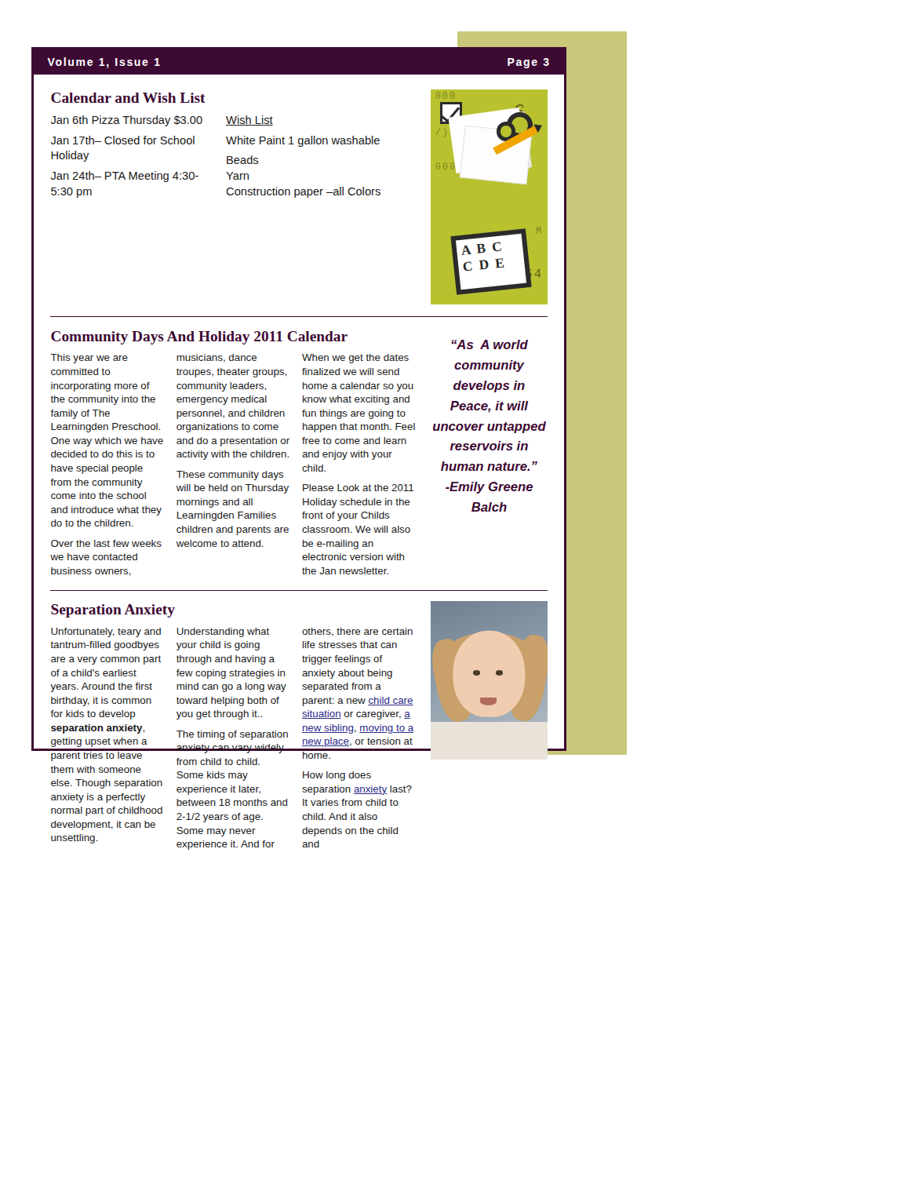Volume 1, Issue 1 Page 3
Calendar and Wish List
Jan 6th Pizza Thursday $3.00
Jan 17th– Closed for School Holiday
Jan 24th– PTA Meeting 4:30-5:30 pm
Wish List
White Paint 1 gallon washable
Beads
Yarn
Construction paper –all Colors
000 /)5& 000 M 354 6
A B C
C D E
Community Days And Holiday 2011 Calendar
This year we are committed to incorporating more of the community into the family of The Learningden Preschool. One way which we have decided to do this is to have special people from the community come into the school and introduce what they do to the children.
Over the last few weeks we have contacted business owners, musicians, dance troupes, theater groups, community leaders, emergency medical personnel, and children organizations to come and do a presentation or activity with the children.
These community days will be held on Thursday mornings and all Learningden Families children and parents are welcome to attend.
When we get the dates finalized we will send home a calendar so you know what exciting and fun things are going to happen that month. Feel free to come and learn and enjoy with your child.
Please Look at the 2011 Holiday schedule in the front of your Childs classroom. We will also be e-mailing an electronic version with the Jan newsletter.
“As A world community develops in Peace, it will uncover untapped reservoirs in human nature.” -Emily Greene Balch
Separation Anxiety
Unfortunately, teary and tantrum-filled goodbyes are a very common part of a child's earliest years. Around the first birthday, it is common for kids to develop separation anxiety, getting upset when a parent tries to leave them with someone else. Though separation anxiety is a perfectly normal part of childhood development, it can be unsettling. Understanding what your child is going through and having a few coping strategies in mind can go a long way toward helping both of you get through it..
The timing of separation anxiety can vary widely from child to child. Some kids may experience it later, between 18 months and 2-1/2 years of age. Some may never experience it. And for others, there are certain life stresses that can trigger feelings of anxiety about being separated from a parent: a new child care situation or caregiver, a new sibling, moving to a new place, or tension at home.
How long does separation anxiety last? It varies from child to child. And it also depends on the child and